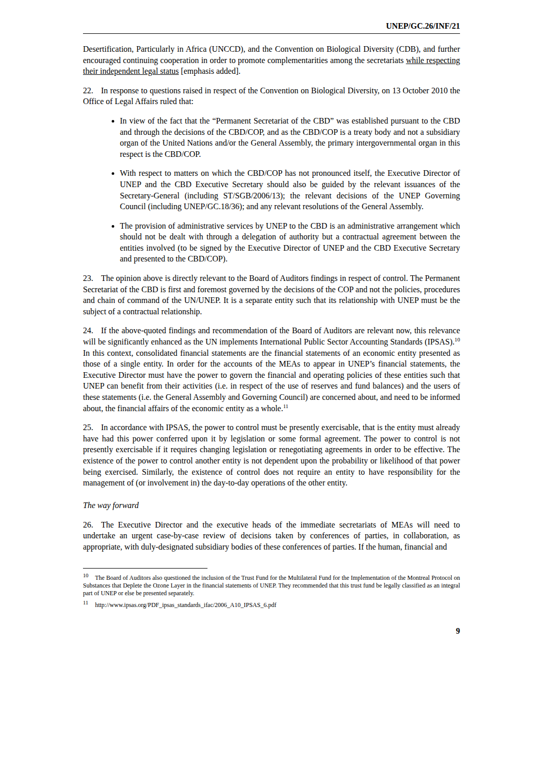UNEP/GC.26/INF/21
Desertification, Particularly in Africa (UNCCD), and the Convention on Biological Diversity (CDB), and further encouraged continuing cooperation in order to promote complementarities among the secretariats while respecting their independent legal status [emphasis added].
22. In response to questions raised in respect of the Convention on Biological Diversity, on 13 October 2010 the Office of Legal Affairs ruled that:
In view of the fact that the “Permanent Secretariat of the CBD” was established pursuant to the CBD and through the decisions of the CBD/COP, and as the CBD/COP is a treaty body and not a subsidiary organ of the United Nations and/or the General Assembly, the primary intergovernmental organ in this respect is the CBD/COP.
With respect to matters on which the CBD/COP has not pronounced itself, the Executive Director of UNEP and the CBD Executive Secretary should also be guided by the relevant issuances of the Secretary-General (including ST/SGB/2006/13); the relevant decisions of the UNEP Governing Council (including UNEP/GC.18/36); and any relevant resolutions of the General Assembly.
The provision of administrative services by UNEP to the CBD is an administrative arrangement which should not be dealt with through a delegation of authority but a contractual agreement between the entities involved (to be signed by the Executive Director of UNEP and the CBD Executive Secretary and presented to the CBD/COP).
23. The opinion above is directly relevant to the Board of Auditors findings in respect of control. The Permanent Secretariat of the CBD is first and foremost governed by the decisions of the COP and not the policies, procedures and chain of command of the UN/UNEP. It is a separate entity such that its relationship with UNEP must be the subject of a contractual relationship.
24. If the above-quoted findings and recommendation of the Board of Auditors are relevant now, this relevance will be significantly enhanced as the UN implements International Public Sector Accounting Standards (IPSAS).10 In this context, consolidated financial statements are the financial statements of an economic entity presented as those of a single entity. In order for the accounts of the MEAs to appear in UNEP’s financial statements, the Executive Director must have the power to govern the financial and operating policies of these entities such that UNEP can benefit from their activities (i.e. in respect of the use of reserves and fund balances) and the users of these statements (i.e. the General Assembly and Governing Council) are concerned about, and need to be informed about, the financial affairs of the economic entity as a whole.11
25. In accordance with IPSAS, the power to control must be presently exercisable, that is the entity must already have had this power conferred upon it by legislation or some formal agreement. The power to control is not presently exercisable if it requires changing legislation or renegotiating agreements in order to be effective. The existence of the power to control another entity is not dependent upon the probability or likelihood of that power being exercised. Similarly, the existence of control does not require an entity to have responsibility for the management of (or involvement in) the day-to-day operations of the other entity.
The way forward
26. The Executive Director and the executive heads of the immediate secretariats of MEAs will need to undertake an urgent case-by-case review of decisions taken by conferences of parties, in collaboration, as appropriate, with duly-designated subsidiary bodies of these conferences of parties. If the human, financial and
10 The Board of Auditors also questioned the inclusion of the Trust Fund for the Multilateral Fund for the Implementation of the Montreal Protocol on Substances that Deplete the Ozone Layer in the financial statements of UNEP. They recommended that this trust fund be legally classified as an integral part of UNEP or else be presented separately.
11 http://www.ipsas.org/PDF_ipsas_standards_ifac/2006_A10_IPSAS_6.pdf
9